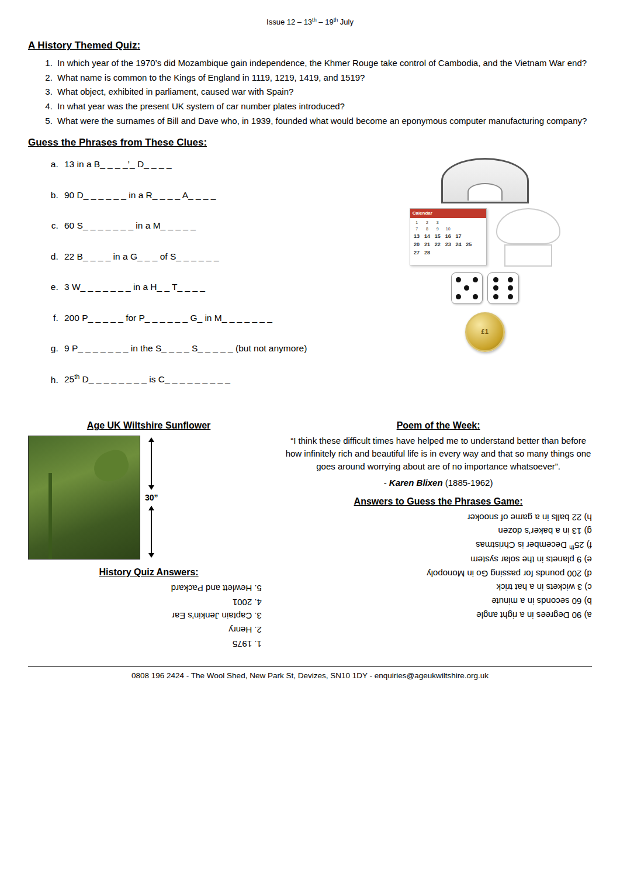Issue 12 – 13th – 19th July
A History Themed Quiz:
In which year of the 1970’s did Mozambique gain independence, the Khmer Rouge take control of Cambodia, and the Vietnam War end?
What name is common to the Kings of England in 1119, 1219, 1419, and 1519?
What object, exhibited in parliament, caused war with Spain?
In what year was the present UK system of car number plates introduced?
What were the surnames of Bill and Dave who, in 1939, founded what would become an eponymous computer manufacturing company?
Guess the Phrases from These Clues:
13 in a B_ _ _ _’_ D_ _ _ _
90 D_ _ _ _ _ _ in a R_ _ _ _ A_ _ _ _
60 S_ _ _ _ _ _ _ in a M_ _ _ _ _
22 B_ _ _ _ in a G_ _ _ of S_ _ _ _ _ _
3 W_ _ _ _ _ _ _ in a H_ _ T_ _ _ _
200 P_ _ _ _ _ for P_ _ _ _ _ _ G_ in M_ _ _ _ _ _ _
9 P_ _ _ _ _ _ _ in the S_ _ _ _ S_ _ _ _ _ (but not anymore)
25th D_ _ _ _ _ _ _ _ is C_ _ _ _ _ _ _ _ _
Calendar
123 78910 1314151617 202122232425 2728
Age UK Wiltshire Sunflower
30”
History Quiz Answers:
1975
Henry
Captain Jenkin’s Ear
2001
Hewlett and Packard
Poem of the Week:
“I think these difficult times have helped me to understand better than before how infinitely rich and beautiful life is in every way and that so many things one goes around worrying about are of no importance whatsoever”.
- Karen Blixen (1885-1962)
Answers to Guess the Phrases Game:
a) 90 Degrees in a right angle
b) 60 seconds in a minute
c) 3 wickets in a hat trick
d) 200 pounds for passing Go in Monopoly
e) 9 planets in the solar system
f) 25th December is Christmas
g) 13 in a baker’s dozen
h) 22 balls in a game of snooker
0808 196 2424 - The Wool Shed, New Park St, Devizes, SN10 1DY - enquiries@ageukwiltshire.org.uk